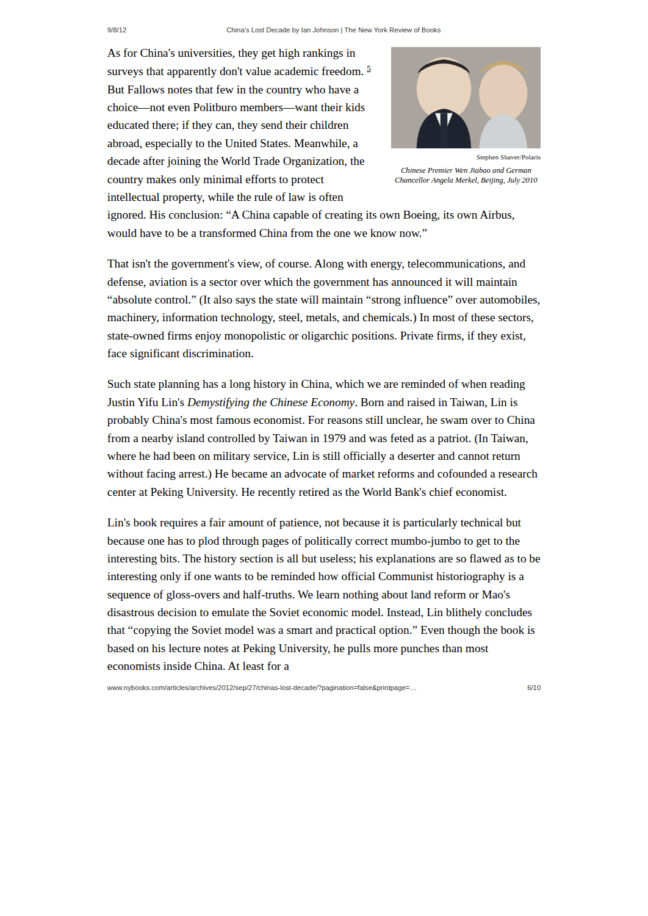9/8/12
China's Lost Decade by Ian Johnson | The New York Review of Books
Stephen Shaver/Polaris
Chinese Premier Wen Jiabao and German Chancellor Angela Merkel, Beijing, July 2010
As for China's universities, they get high rankings in surveys that apparently don't value academic freedom. 5 But Fallows notes that few in the country who have a choice—not even Politburo members—want their kids educated there; if they can, they send their children abroad, especially to the United States. Meanwhile, a decade after joining the World Trade Organization, the country makes only minimal efforts to protect intellectual property, while the rule of law is often ignored. His conclusion: “A China capable of creating its own Boeing, its own Airbus, would have to be a transformed China from the one we know now.”
That isn't the government's view, of course. Along with energy, telecommunications, and defense, aviation is a sector over which the government has announced it will maintain “absolute control.” (It also says the state will maintain “strong influence” over automobiles, machinery, information technology, steel, metals, and chemicals.) In most of these sectors, state-owned firms enjoy monopolistic or oligarchic positions. Private firms, if they exist, face significant discrimination.
Such state planning has a long history in China, which we are reminded of when reading Justin Yifu Lin's Demystifying the Chinese Economy. Born and raised in Taiwan, Lin is probably China's most famous economist. For reasons still unclear, he swam over to China from a nearby island controlled by Taiwan in 1979 and was feted as a patriot. (In Taiwan, where he had been on military service, Lin is still officially a deserter and cannot return without facing arrest.) He became an advocate of market reforms and cofounded a research center at Peking University. He recently retired as the World Bank's chief economist.
Lin's book requires a fair amount of patience, not because it is particularly technical but because one has to plod through pages of politically correct mumbo-jumbo to get to the interesting bits. The history section is all but useless; his explanations are so flawed as to be interesting only if one wants to be reminded how official Communist historiography is a sequence of gloss-overs and half-truths. We learn nothing about land reform or Mao's disastrous decision to emulate the Soviet economic model. Instead, Lin blithely concludes that “copying the Soviet model was a smart and practical option.” Even though the book is based on his lecture notes at Peking University, he pulls more punches than most economists inside China. At least for a
www.nybooks.com/articles/archives/2012/sep/27/chinas-lost-decade/?pagination=false&printpage=…
6/10